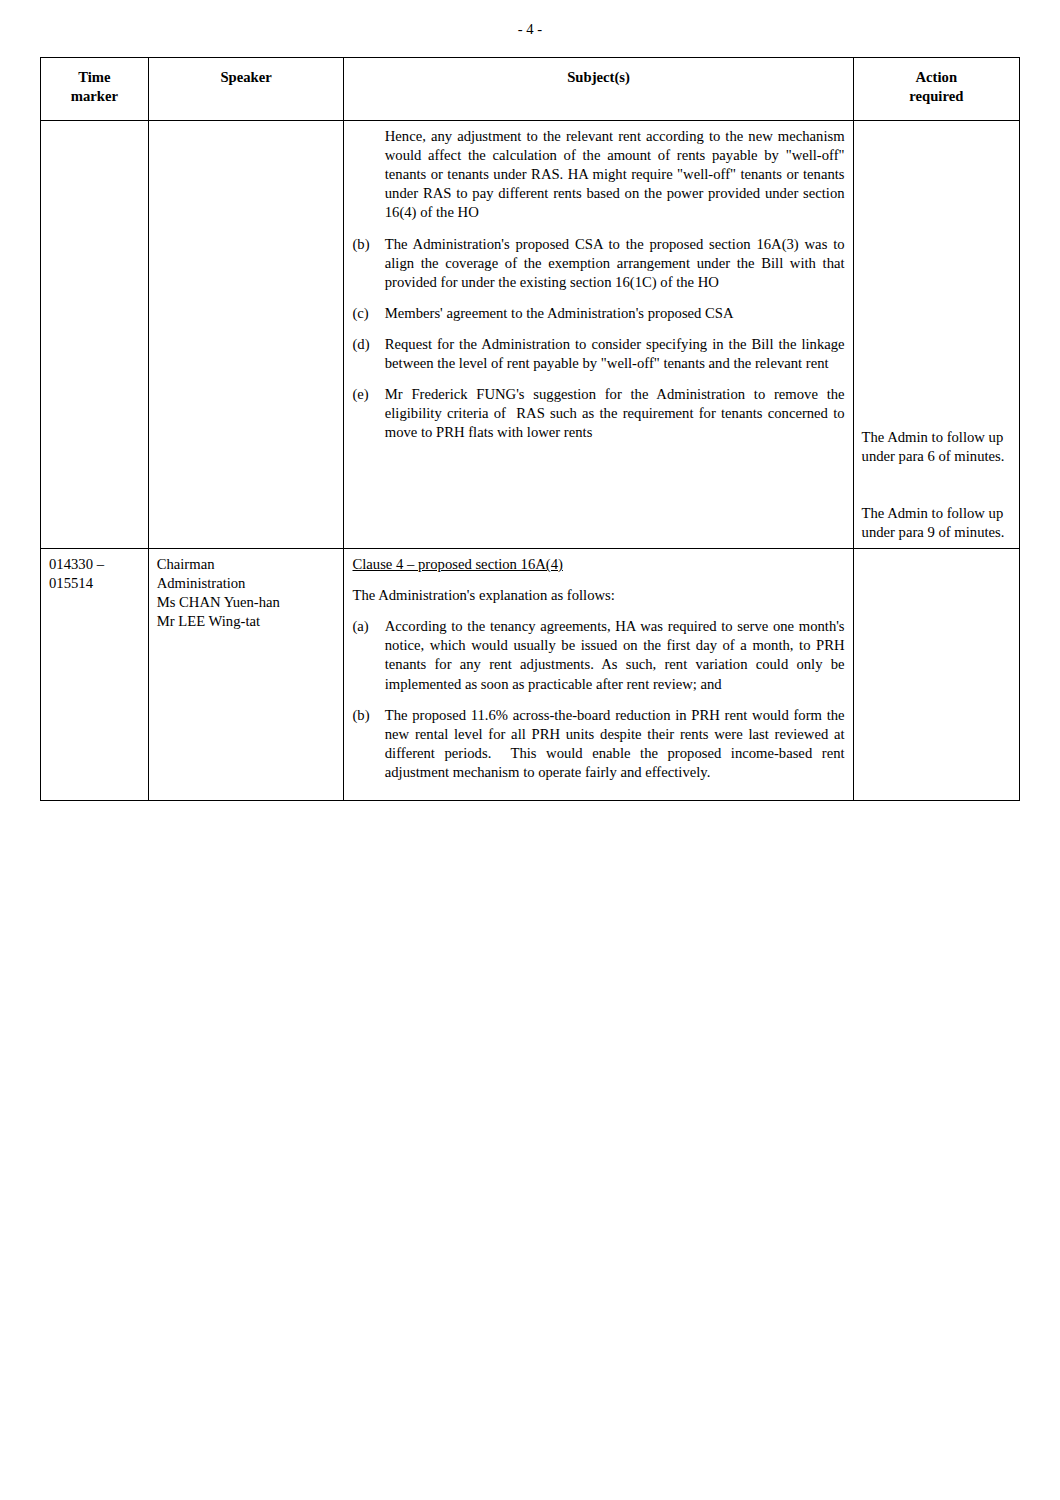- 4 -
| Time marker | Speaker | Subject(s) | Action required |
| --- | --- | --- | --- |
| | | Hence, any adjustment to the relevant rent according to the new mechanism would affect the calculation of the amount of rents payable by "well-off" tenants or tenants under RAS. HA might require "well-off" tenants or tenants under RAS to pay different rents based on the power provided under section 16(4) of the HO (b) The Administration's proposed CSA to the proposed section 16A(3) was to align the coverage of the exemption arrangement under the Bill with that provided for under the existing section 16(1C) of the HO (c) Members' agreement to the Administration's proposed CSA (d) Request for the Administration to consider specifying in the Bill the linkage between the level of rent payable by "well-off" tenants and the relevant rent (e) Mr Frederick FUNG's suggestion for the Administration to remove the eligibility criteria of RAS such as the requirement for tenants concerned to move to PRH flats with lower rents | The Admin to follow up under para 6 of minutes. The Admin to follow up under para 9 of minutes. |
| 014330 – 015514 | Chairman Administration Ms CHAN Yuen-han Mr LEE Wing-tat | Clause 4 – proposed section 16A(4) The Administration's explanation as follows: (a) According to the tenancy agreements, HA was required to serve one month's notice, which would usually be issued on the first day of a month, to PRH tenants for any rent adjustments. As such, rent variation could only be implemented as soon as practicable after rent review; and (b) The proposed 11.6% across-the-board reduction in PRH rent would form the new rental level for all PRH units despite their rents were last reviewed at different periods. This would enable the proposed income-based rent adjustment mechanism to operate fairly and effectively. | |